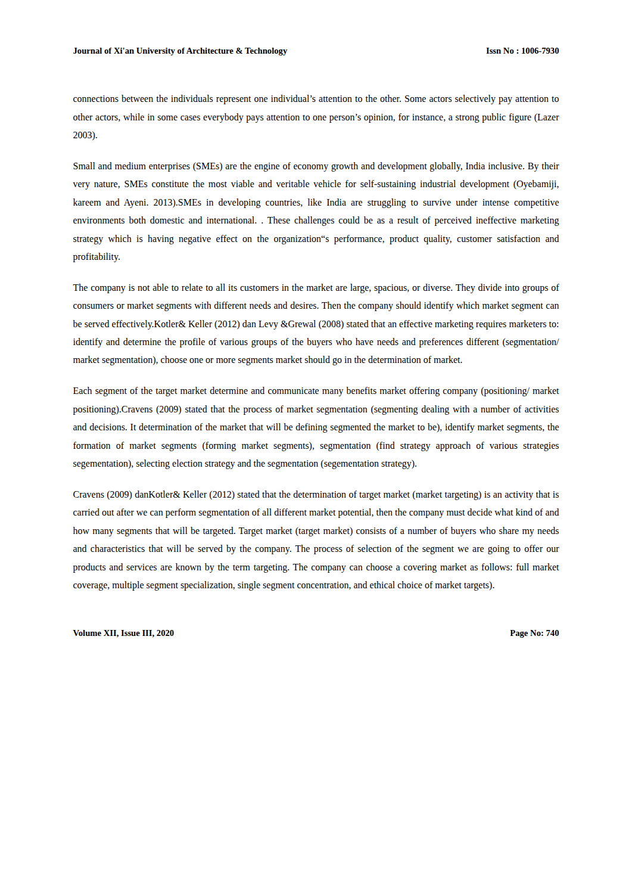Journal of Xi'an University of Architecture & Technology
Issn No : 1006-7930
connections between the individuals represent one individual’s attention to the other. Some actors selectively pay attention to other actors, while in some cases everybody pays attention to one person’s opinion, for instance, a strong public figure (Lazer 2003).
Small and medium enterprises (SMEs) are the engine of economy growth and development globally, India inclusive. By their very nature, SMEs constitute the most viable and veritable vehicle for self-sustaining industrial development (Oyebamiji, kareem and Ayeni. 2013).SMEs in developing countries, like India are struggling to survive under intense competitive environments both domestic and international. . These challenges could be as a result of perceived ineffective marketing strategy which is having negative effect on the organization“s performance, product quality, customer satisfaction and profitability.
The company is not able to relate to all its customers in the market are large, spacious, or diverse. They divide into groups of consumers or market segments with different needs and desires. Then the company should identify which market segment can be served effectively.Kotler& Keller (2012) dan Levy &Grewal (2008) stated that an effective marketing requires marketers to: identify and determine the profile of various groups of the buyers who have needs and preferences different (segmentation/ market segmentation), choose one or more segments market should go in the determination of market.
Each segment of the target market determine and communicate many benefits market offering company (positioning/ market positioning).Cravens (2009) stated that the process of market segmentation (segmenting dealing with a number of activities and decisions. It determination of the market that will be defining segmented the market to be), identify market segments, the formation of market segments (forming market segments), segmentation (find strategy approach of various strategies segementation), selecting election strategy and the segmentation (segementation strategy).
Cravens (2009) danKotler& Keller (2012) stated that the determination of target market (market targeting) is an activity that is carried out after we can perform segmentation of all different market potential, then the company must decide what kind of and how many segments that will be targeted. Target market (target market) consists of a number of buyers who share my needs and characteristics that will be served by the company. The process of selection of the segment we are going to offer our products and services are known by the term targeting. The company can choose a covering market as follows: full market coverage, multiple segment specialization, single segment concentration, and ethical choice of market targets).
Volume XII, Issue III, 2020
Page No: 740